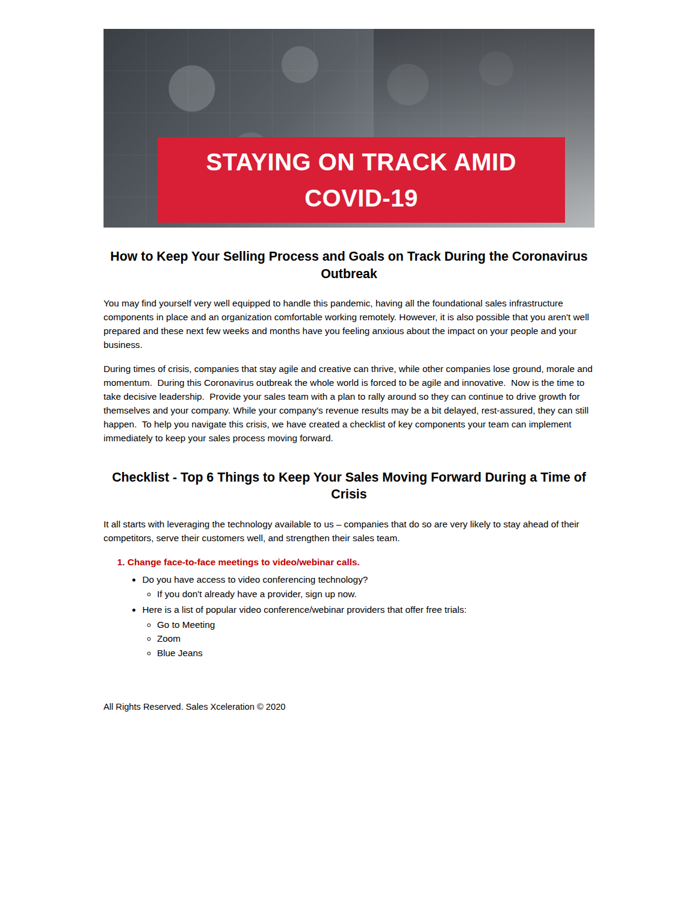Staying on Track Amid COVID-19
How to Keep Your Selling Process and Goals on Track During the Coronavirus Outbreak
You may find yourself very well equipped to handle this pandemic, having all the foundational sales infrastructure components in place and an organization comfortable working remotely. However, it is also possible that you aren't well prepared and these next few weeks and months have you feeling anxious about the impact on your people and your business.
During times of crisis, companies that stay agile and creative can thrive, while other companies lose ground, morale and momentum. During this Coronavirus outbreak the whole world is forced to be agile and innovative. Now is the time to take decisive leadership. Provide your sales team with a plan to rally around so they can continue to drive growth for themselves and your company. While your company's revenue results may be a bit delayed, rest-assured, they can still happen. To help you navigate this crisis, we have created a checklist of key components your team can implement immediately to keep your sales process moving forward.
Checklist - Top 6 Things to Keep Your Sales Moving Forward During a Time of Crisis
It all starts with leveraging the technology available to us – companies that do so are very likely to stay ahead of their competitors, serve their customers well, and strengthen their sales team.
Change face-to-face meetings to video/webinar calls.
Do you have access to video conferencing technology?
If you don't already have a provider, sign up now.
Here is a list of popular video conference/webinar providers that offer free trials:
Go to Meeting
Zoom
Blue Jeans
All Rights Reserved. Sales Xceleration © 2020